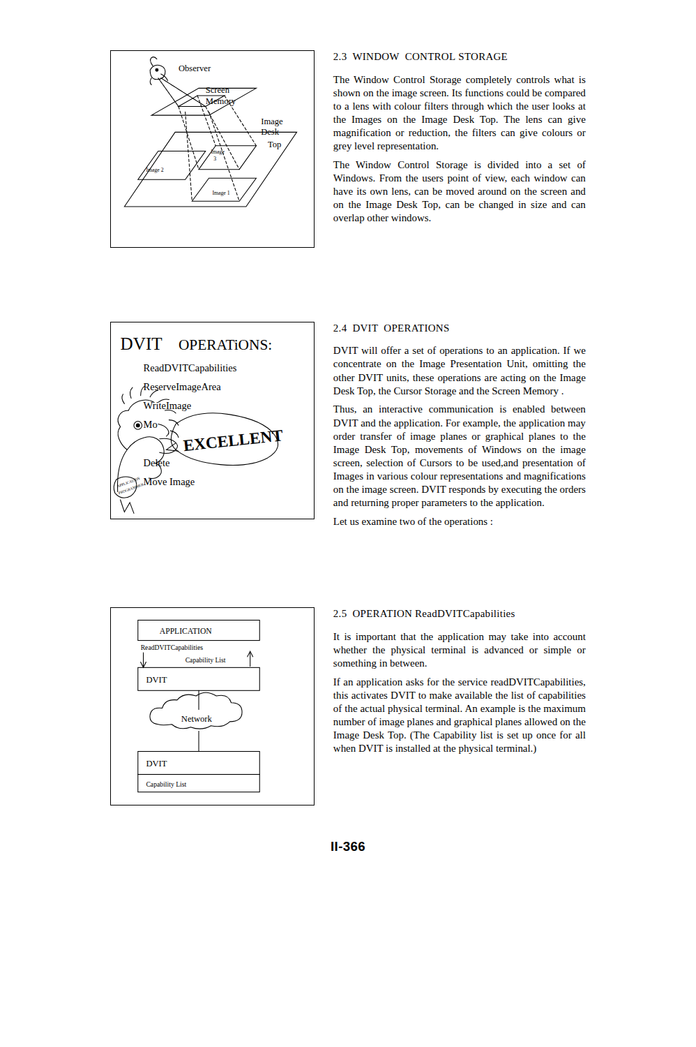Observer Screen Memory Image Desk Top Image 2 Image 3 Image 1
2.3 WINDOW CONTROL STORAGE
The Window Control Storage completely controls what is shown on the image screen. Its functions could be compared to a lens with colour filters through which the user looks at the Images on the Image Desk Top. The lens can give magnification or reduction, the filters can give colours or grey level representation.
The Window Control Storage is divided into a set of Windows. From the users point of view, each window can have its own lens, can be moved around on the screen and on the Image Desk Top, can be changed in size and can overlap other windows.
DVIT OPERATiONS: ReadDVITCapabilities ReserveImageArea WriteImage Mo Delete Move Image EXCELLENT APPLICATION PROGRAMMER
2.4 DVIT OPERATIONS
DVIT will offer a set of operations to an application. If we concentrate on the Image Presentation Unit, omitting the other DVIT units, these operations are acting on the Image Desk Top, the Cursor Storage and the Screen Memory .
Thus, an interactive communication is enabled between DVIT and the application. For example, the application may order transfer of image planes or graphical planes to the Image Desk Top, movements of Windows on the image screen, selection of Cursors to be used,and presentation of Images in various colour representations and magnifications on the image screen. DVIT responds by executing the orders and returning proper parameters to the application.
Let us examine two of the operations :
APPLICATION ReadDVITCapabilities Capability List DVIT Network DVIT Capability List
2.5 OPERATION ReadDVITCapabilities
It is important that the application may take into account whether the physical terminal is advanced or simple or something in between.
If an application asks for the service readDVITCapabilities, this activates DVIT to make available the list of capabilities of the actual physical terminal. An example is the maximum number of image planes and graphical planes allowed on the Image Desk Top. (The Capability list is set up once for all when DVIT is installed at the physical terminal.)
II-366